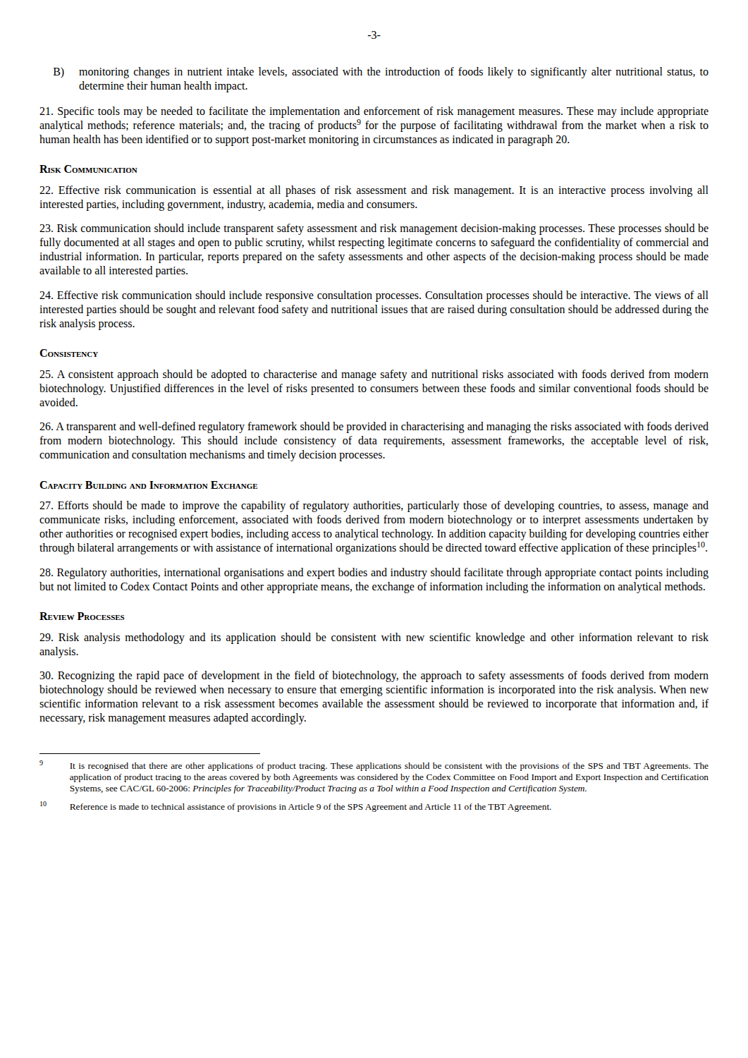-3-
B) monitoring changes in nutrient intake levels, associated with the introduction of foods likely to significantly alter nutritional status, to determine their human health impact.
21. Specific tools may be needed to facilitate the implementation and enforcement of risk management measures. These may include appropriate analytical methods; reference materials; and, the tracing of products9 for the purpose of facilitating withdrawal from the market when a risk to human health has been identified or to support post-market monitoring in circumstances as indicated in paragraph 20.
Risk Communication
22. Effective risk communication is essential at all phases of risk assessment and risk management. It is an interactive process involving all interested parties, including government, industry, academia, media and consumers.
23. Risk communication should include transparent safety assessment and risk management decision-making processes. These processes should be fully documented at all stages and open to public scrutiny, whilst respecting legitimate concerns to safeguard the confidentiality of commercial and industrial information. In particular, reports prepared on the safety assessments and other aspects of the decision-making process should be made available to all interested parties.
24. Effective risk communication should include responsive consultation processes. Consultation processes should be interactive. The views of all interested parties should be sought and relevant food safety and nutritional issues that are raised during consultation should be addressed during the risk analysis process.
Consistency
25. A consistent approach should be adopted to characterise and manage safety and nutritional risks associated with foods derived from modern biotechnology. Unjustified differences in the level of risks presented to consumers between these foods and similar conventional foods should be avoided.
26. A transparent and well-defined regulatory framework should be provided in characterising and managing the risks associated with foods derived from modern biotechnology. This should include consistency of data requirements, assessment frameworks, the acceptable level of risk, communication and consultation mechanisms and timely decision processes.
Capacity Building and Information Exchange
27. Efforts should be made to improve the capability of regulatory authorities, particularly those of developing countries, to assess, manage and communicate risks, including enforcement, associated with foods derived from modern biotechnology or to interpret assessments undertaken by other authorities or recognised expert bodies, including access to analytical technology. In addition capacity building for developing countries either through bilateral arrangements or with assistance of international organizations should be directed toward effective application of these principles10.
28. Regulatory authorities, international organisations and expert bodies and industry should facilitate through appropriate contact points including but not limited to Codex Contact Points and other appropriate means, the exchange of information including the information on analytical methods.
Review Processes
29. Risk analysis methodology and its application should be consistent with new scientific knowledge and other information relevant to risk analysis.
30. Recognizing the rapid pace of development in the field of biotechnology, the approach to safety assessments of foods derived from modern biotechnology should be reviewed when necessary to ensure that emerging scientific information is incorporated into the risk analysis. When new scientific information relevant to a risk assessment becomes available the assessment should be reviewed to incorporate that information and, if necessary, risk management measures adapted accordingly.
9
It is recognised that there are other applications of product tracing. These applications should be consistent with the provisions of the SPS and TBT Agreements. The application of product tracing to the areas covered by both Agreements was considered by the Codex Committee on Food Import and Export Inspection and Certification Systems, see CAC/GL 60-2006: Principles for Traceability/Product Tracing as a Tool within a Food Inspection and Certification System.
10
Reference is made to technical assistance of provisions in Article 9 of the SPS Agreement and Article 11 of the TBT Agreement.